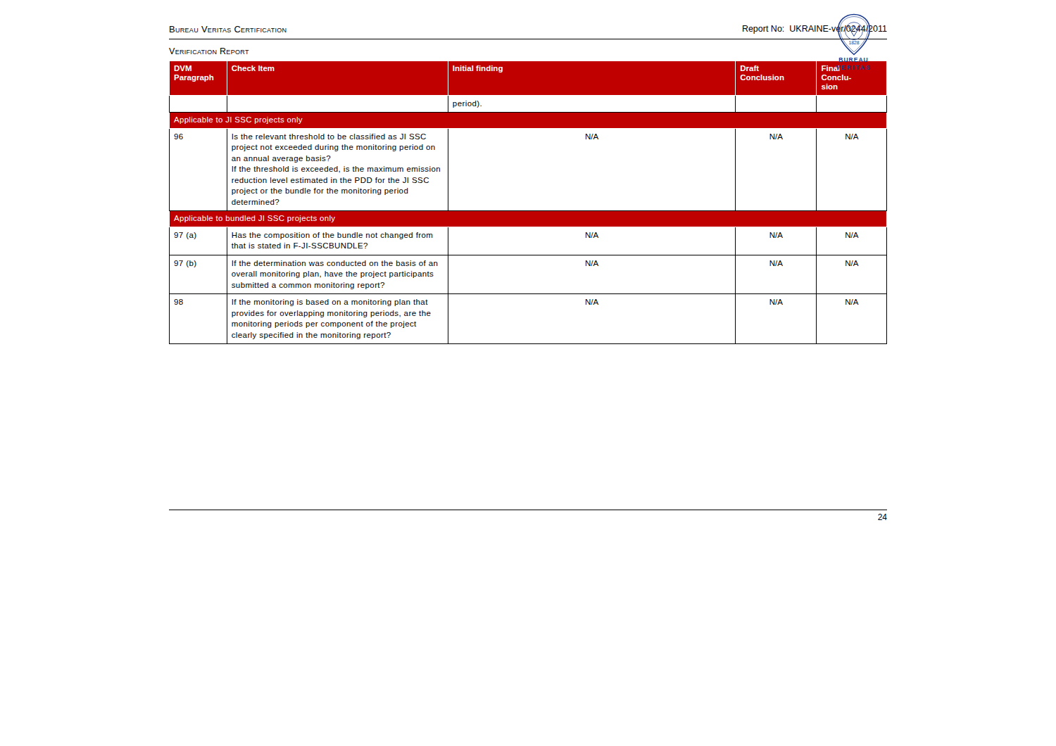Bureau Veritas Certification
Report No: UKRAINE-ver/0244/2011
1828
BUREAU
VERITAS
Verification Report
| DVM Paragraph | Check Item | Initial finding | Draft Conclusion | Final Conclu- sion |
| --- | --- | --- | --- | --- |
| | | period). | | |
| Applicable to JI SSC projects only |
| 96 | Is the relevant threshold to be classified as JI SSC project not exceeded during the monitoring period on an annual average basis? If the threshold is exceeded, is the maximum emission reduction level estimated in the PDD for the JI SSC project or the bundle for the monitoring period determined? | N/A | N/A | N/A |
| Applicable to bundled JI SSC projects only |
| 97 (a) | Has the composition of the bundle not changed from that is stated in F-JI-SSCBUNDLE? | N/A | N/A | N/A |
| 97 (b) | If the determination was conducted on the basis of an overall monitoring plan, have the project participants submitted a common monitoring report? | N/A | N/A | N/A |
| 98 | If the monitoring is based on a monitoring plan that provides for overlapping monitoring periods, are the monitoring periods per component of the project clearly specified in the monitoring report? | N/A | N/A | N/A |
24